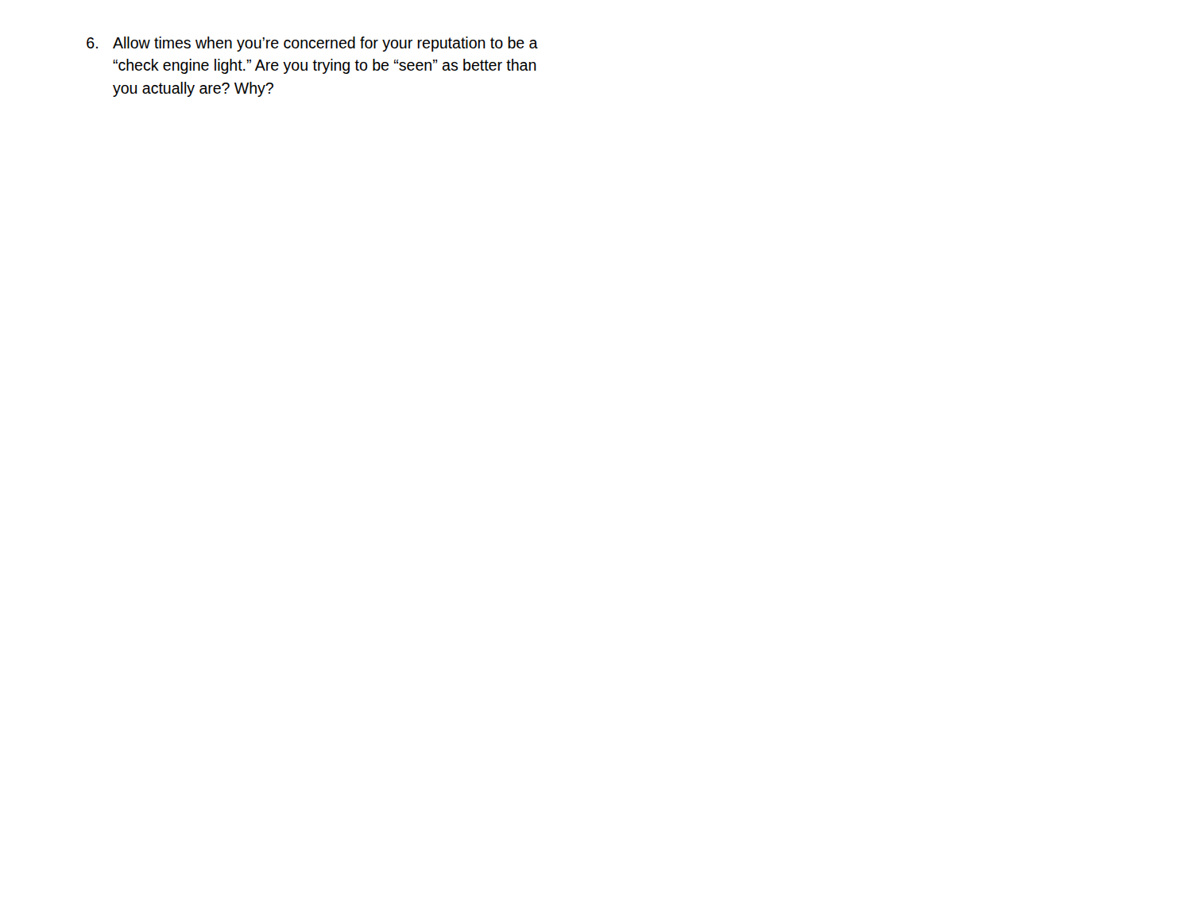Allow times when you’re concerned for your reputation to be a “check engine light.” Are you trying to be “seen” as better than you actually are? Why?